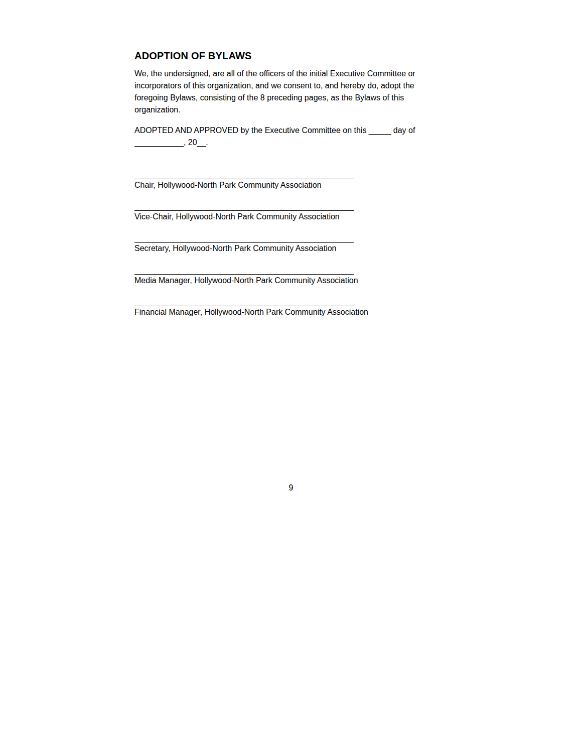ADOPTION OF BYLAWS
We, the undersigned, are all of the officers of the initial Executive Committee or incorporators of this organization, and we consent to, and hereby do, adopt the foregoing Bylaws, consisting of the 8 preceding pages, as the Bylaws of this organization.
ADOPTED AND APPROVED by the Executive Committee on this _____ day of ___________, 20__.
Chair, Hollywood-North Park Community Association
Vice-Chair, Hollywood-North Park Community Association
Secretary, Hollywood-North Park Community Association
Media Manager, Hollywood-North Park Community Association
Financial Manager, Hollywood-North Park Community Association
9